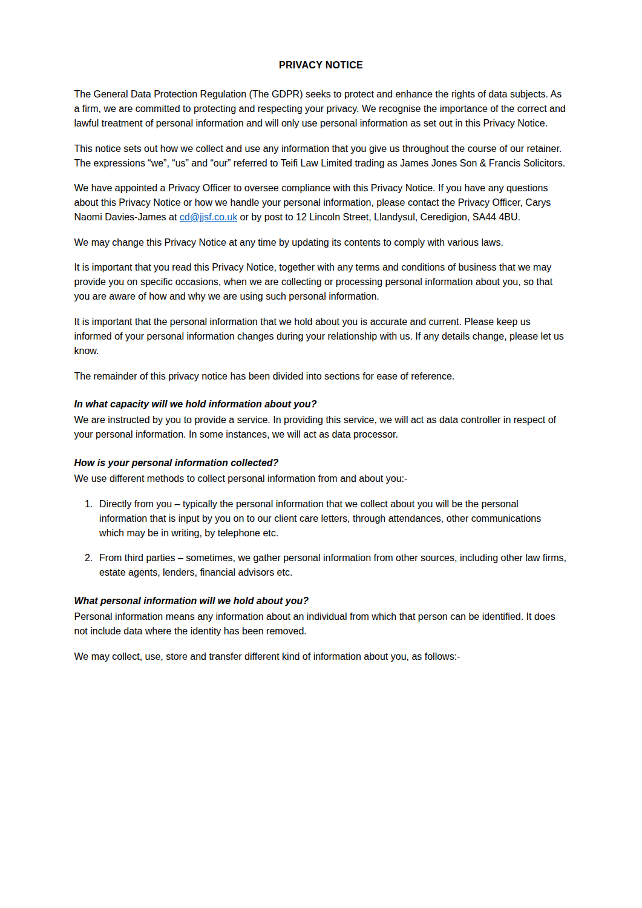PRIVACY NOTICE
The General Data Protection Regulation (The GDPR) seeks to protect and enhance the rights of data subjects. As a firm, we are committed to protecting and respecting your privacy. We recognise the importance of the correct and lawful treatment of personal information and will only use personal information as set out in this Privacy Notice.
This notice sets out how we collect and use any information that you give us throughout the course of our retainer. The expressions “we”, “us” and “our” referred to Teifi Law Limited trading as James Jones Son & Francis Solicitors.
We have appointed a Privacy Officer to oversee compliance with this Privacy Notice. If you have any questions about this Privacy Notice or how we handle your personal information, please contact the Privacy Officer, Carys Naomi Davies-James at cd@jjsf.co.uk or by post to 12 Lincoln Street, Llandysul, Ceredigion, SA44 4BU.
We may change this Privacy Notice at any time by updating its contents to comply with various laws.
It is important that you read this Privacy Notice, together with any terms and conditions of business that we may provide you on specific occasions, when we are collecting or processing personal information about you, so that you are aware of how and why we are using such personal information.
It is important that the personal information that we hold about you is accurate and current. Please keep us informed of your personal information changes during your relationship with us. If any details change, please let us know.
The remainder of this privacy notice has been divided into sections for ease of reference.
In what capacity will we hold information about you?
We are instructed by you to provide a service. In providing this service, we will act as data controller in respect of your personal information. In some instances, we will act as data processor.
How is your personal information collected?
We use different methods to collect personal information from and about you:-
Directly from you – typically the personal information that we collect about you will be the personal information that is input by you on to our client care letters, through attendances, other communications which may be in writing, by telephone etc.
From third parties – sometimes, we gather personal information from other sources, including other law firms, estate agents, lenders, financial advisors etc.
What personal information will we hold about you?
Personal information means any information about an individual from which that person can be identified. It does not include data where the identity has been removed.
We may collect, use, store and transfer different kind of information about you, as follows:-